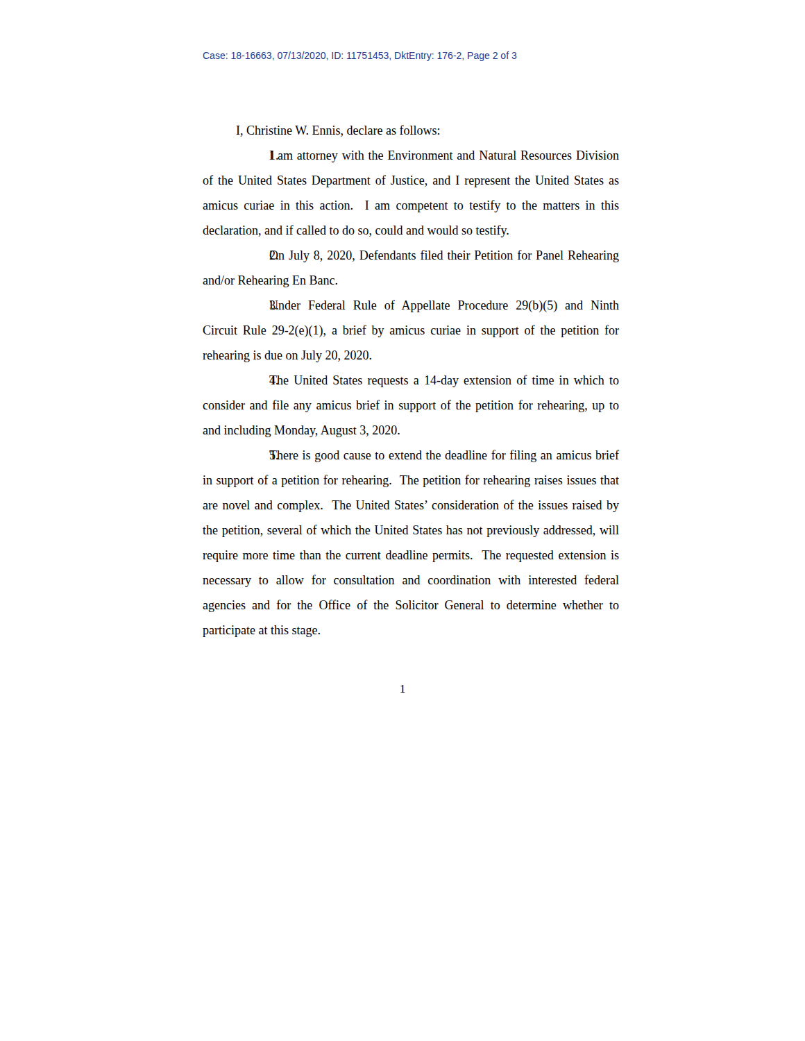Case: 18-16663, 07/13/2020, ID: 11751453, DktEntry: 176-2, Page 2 of 3
I, Christine W. Ennis, declare as follows:
1. I am attorney with the Environment and Natural Resources Division of the United States Department of Justice, and I represent the United States as amicus curiae in this action. I am competent to testify to the matters in this declaration, and if called to do so, could and would so testify.
2. On July 8, 2020, Defendants filed their Petition for Panel Rehearing and/or Rehearing En Banc.
3. Under Federal Rule of Appellate Procedure 29(b)(5) and Ninth Circuit Rule 29-2(e)(1), a brief by amicus curiae in support of the petition for rehearing is due on July 20, 2020.
4. The United States requests a 14-day extension of time in which to consider and file any amicus brief in support of the petition for rehearing, up to and including Monday, August 3, 2020.
5. There is good cause to extend the deadline for filing an amicus brief in support of a petition for rehearing. The petition for rehearing raises issues that are novel and complex. The United States’ consideration of the issues raised by the petition, several of which the United States has not previously addressed, will require more time than the current deadline permits. The requested extension is necessary to allow for consultation and coordination with interested federal agencies and for the Office of the Solicitor General to determine whether to participate at this stage.
1